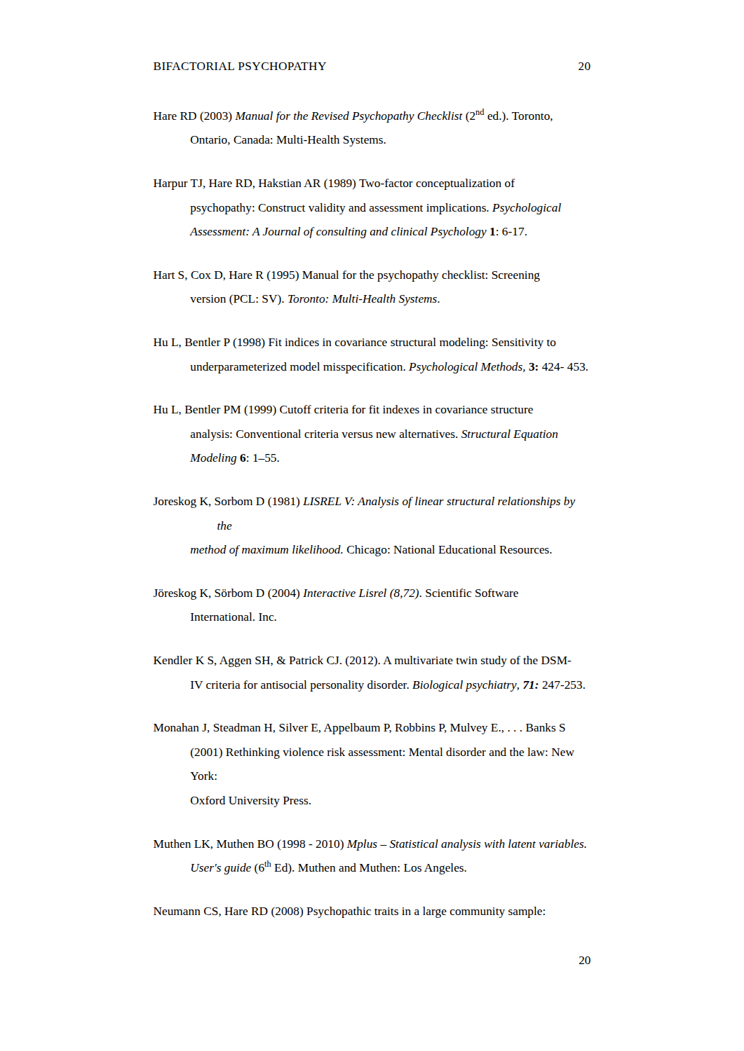Bifactorial Psychopathy 20
Hare RD (2003) Manual for the Revised Psychopathy Checklist (2nd ed.). Toronto,
Ontario, Canada: Multi-Health Systems.
Harpur TJ, Hare RD, Hakstian AR (1989) Two-factor conceptualization of
psychopathy: Construct validity and assessment implications. Psychological
Assessment: A Journal of consulting and clinical Psychology 1: 6-17.
Hart S, Cox D, Hare R (1995) Manual for the psychopathy checklist: Screening
version (PCL: SV). Toronto: Multi-Health Systems.
Hu L, Bentler P (1998) Fit indices in covariance structural modeling: Sensitivity to
underparameterized model misspecification. Psychological Methods, 3: 424- 453.
Hu L, Bentler PM (1999) Cutoff criteria for fit indexes in covariance structure
analysis: Conventional criteria versus new alternatives. Structural Equation
Modeling 6: 1–55.
Joreskog K, Sorbom D (1981) LISREL V: Analysis of linear structural relationships by the
method of maximum likelihood. Chicago: National Educational Resources.
Jöreskog K, Sörbom D (2004) Interactive Lisrel (8,72). Scientific Software
International. Inc.
Kendler K S, Aggen SH, & Patrick CJ. (2012). A multivariate twin study of the DSM-
IV criteria for antisocial personality disorder. Biological psychiatry, 71: 247-253.
Monahan J, Steadman H, Silver E, Appelbaum P, Robbins P, Mulvey E., . . . Banks S
(2001) Rethinking violence risk assessment: Mental disorder and the law: New York:
Oxford University Press.
Muthen LK, Muthen BO (1998 - 2010) Mplus – Statistical analysis with latent variables.
User's guide (6th Ed). Muthen and Muthen: Los Angeles.
Neumann CS, Hare RD (2008) Psychopathic traits in a large community sample:
20